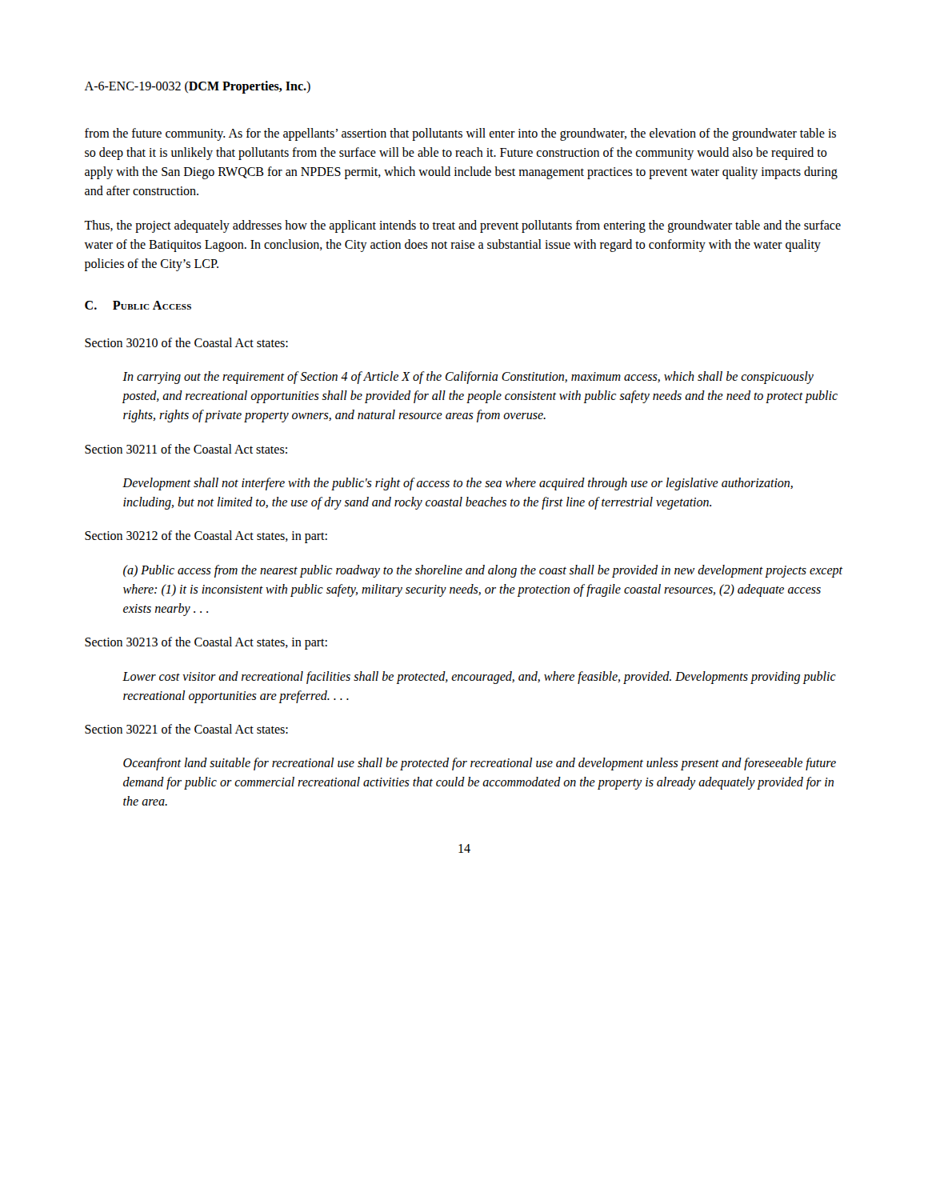A-6-ENC-19-0032 (DCM Properties, Inc.)
from the future community. As for the appellants’ assertion that pollutants will enter into the groundwater, the elevation of the groundwater table is so deep that it is unlikely that pollutants from the surface will be able to reach it. Future construction of the community would also be required to apply with the San Diego RWQCB for an NPDES permit, which would include best management practices to prevent water quality impacts during and after construction.
Thus, the project adequately addresses how the applicant intends to treat and prevent pollutants from entering the groundwater table and the surface water of the Batiquitos Lagoon. In conclusion, the City action does not raise a substantial issue with regard to conformity with the water quality policies of the City’s LCP.
C. Public Access
Section 30210 of the Coastal Act states:
In carrying out the requirement of Section 4 of Article X of the California Constitution, maximum access, which shall be conspicuously posted, and recreational opportunities shall be provided for all the people consistent with public safety needs and the need to protect public rights, rights of private property owners, and natural resource areas from overuse.
Section 30211 of the Coastal Act states:
Development shall not interfere with the public's right of access to the sea where acquired through use or legislative authorization, including, but not limited to, the use of dry sand and rocky coastal beaches to the first line of terrestrial vegetation.
Section 30212 of the Coastal Act states, in part:
(a) Public access from the nearest public roadway to the shoreline and along the coast shall be provided in new development projects except where: (1) it is inconsistent with public safety, military security needs, or the protection of fragile coastal resources, (2) adequate access exists nearby . . .
Section 30213 of the Coastal Act states, in part:
Lower cost visitor and recreational facilities shall be protected, encouraged, and, where feasible, provided. Developments providing public recreational opportunities are preferred. . . .
Section 30221 of the Coastal Act states:
Oceanfront land suitable for recreational use shall be protected for recreational use and development unless present and foreseeable future demand for public or commercial recreational activities that could be accommodated on the property is already adequately provided for in the area.
14